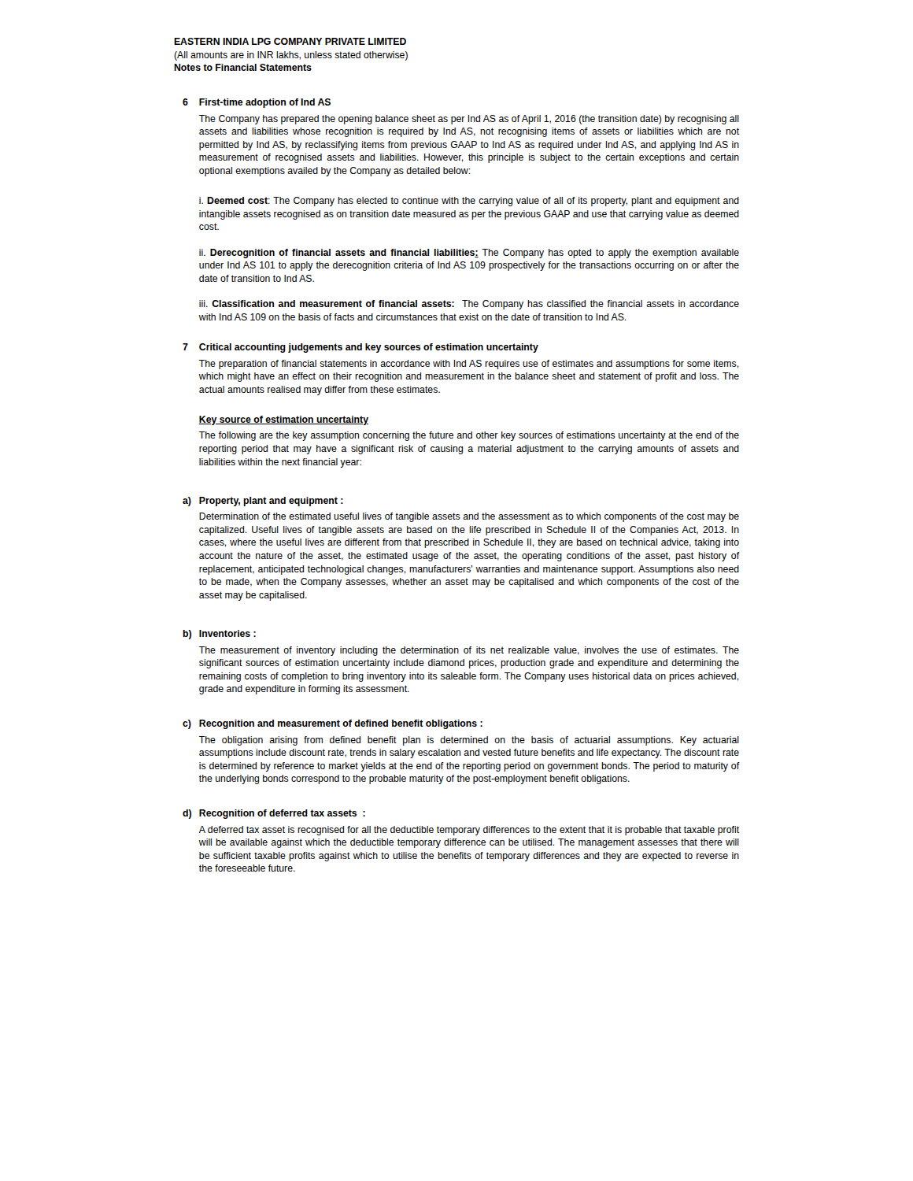EASTERN INDIA LPG COMPANY PRIVATE LIMITED
(All amounts are in INR lakhs, unless stated otherwise)
Notes to Financial Statements
6
First-time adoption of Ind AS
The Company has prepared the opening balance sheet as per Ind AS as of April 1, 2016 (the transition date) by recognising all assets and liabilities whose recognition is required by Ind AS, not recognising items of assets or liabilities which are not permitted by Ind AS, by reclassifying items from previous GAAP to Ind AS as required under Ind AS, and applying Ind AS in measurement of recognised assets and liabilities. However, this principle is subject to the certain exceptions and certain optional exemptions availed by the Company as detailed below:
i. Deemed cost: The Company has elected to continue with the carrying value of all of its property, plant and equipment and intangible assets recognised as on transition date measured as per the previous GAAP and use that carrying value as deemed cost.
ii. Derecognition of financial assets and financial liabilities: The Company has opted to apply the exemption available under Ind AS 101 to apply the derecognition criteria of Ind AS 109 prospectively for the transactions occurring on or after the date of transition to Ind AS.
iii. Classification and measurement of financial assets: The Company has classified the financial assets in accordance with Ind AS 109 on the basis of facts and circumstances that exist on the date of transition to Ind AS.
7
Critical accounting judgements and key sources of estimation uncertainty
The preparation of financial statements in accordance with Ind AS requires use of estimates and assumptions for some items, which might have an effect on their recognition and measurement in the balance sheet and statement of profit and loss. The actual amounts realised may differ from these estimates.
Key source of estimation uncertainty
The following are the key assumption concerning the future and other key sources of estimations uncertainty at the end of the reporting period that may have a significant risk of causing a material adjustment to the carrying amounts of assets and liabilities within the next financial year:
a)
Property, plant and equipment :
Determination of the estimated useful lives of tangible assets and the assessment as to which components of the cost may be capitalized. Useful lives of tangible assets are based on the life prescribed in Schedule II of the Companies Act, 2013. In cases, where the useful lives are different from that prescribed in Schedule II, they are based on technical advice, taking into account the nature of the asset, the estimated usage of the asset, the operating conditions of the asset, past history of replacement, anticipated technological changes, manufacturers' warranties and maintenance support. Assumptions also need to be made, when the Company assesses, whether an asset may be capitalised and which components of the cost of the asset may be capitalised.
b)
Inventories :
The measurement of inventory including the determination of its net realizable value, involves the use of estimates. The significant sources of estimation uncertainty include diamond prices, production grade and expenditure and determining the remaining costs of completion to bring inventory into its saleable form. The Company uses historical data on prices achieved, grade and expenditure in forming its assessment.
c)
Recognition and measurement of defined benefit obligations :
The obligation arising from defined benefit plan is determined on the basis of actuarial assumptions. Key actuarial assumptions include discount rate, trends in salary escalation and vested future benefits and life expectancy. The discount rate is determined by reference to market yields at the end of the reporting period on government bonds. The period to maturity of the underlying bonds correspond to the probable maturity of the post-employment benefit obligations.
d)
Recognition of deferred tax assets :
A deferred tax asset is recognised for all the deductible temporary differences to the extent that it is probable that taxable profit will be available against which the deductible temporary difference can be utilised. The management assesses that there will be sufficient taxable profits against which to utilise the benefits of temporary differences and they are expected to reverse in the foreseeable future.